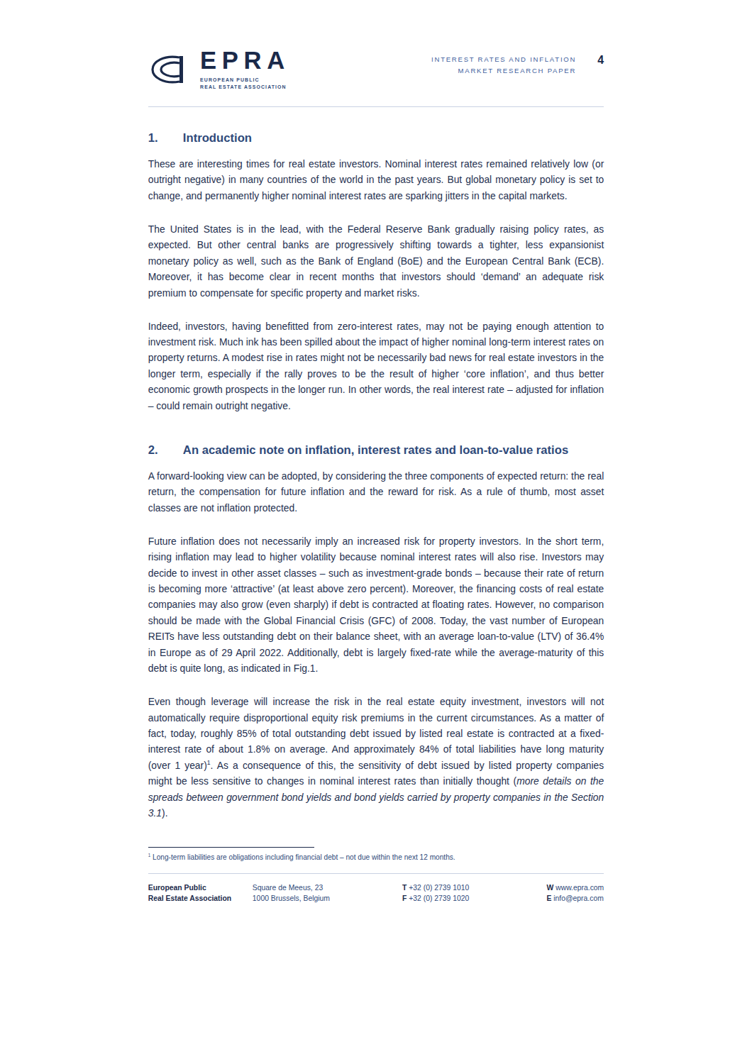EPRA
European Public
Real Estate Association
Interest Rates and Inflation
Market Research Paper
4
1. Introduction
These are interesting times for real estate investors. Nominal interest rates remained relatively low (or outright negative) in many countries of the world in the past years. But global monetary policy is set to change, and permanently higher nominal interest rates are sparking jitters in the capital markets.
The United States is in the lead, with the Federal Reserve Bank gradually raising policy rates, as expected. But other central banks are progressively shifting towards a tighter, less expansionist monetary policy as well, such as the Bank of England (BoE) and the European Central Bank (ECB). Moreover, it has become clear in recent months that investors should ‘demand’ an adequate risk premium to compensate for specific property and market risks.
Indeed, investors, having benefitted from zero-interest rates, may not be paying enough attention to investment risk. Much ink has been spilled about the impact of higher nominal long-term interest rates on property returns. A modest rise in rates might not be necessarily bad news for real estate investors in the longer term, especially if the rally proves to be the result of higher ‘core inflation’, and thus better economic growth prospects in the longer run. In other words, the real interest rate – adjusted for inflation – could remain outright negative.
2. An academic note on inflation, interest rates and loan-to-value ratios
A forward-looking view can be adopted, by considering the three components of expected return: the real return, the compensation for future inflation and the reward for risk. As a rule of thumb, most asset classes are not inflation protected.
Future inflation does not necessarily imply an increased risk for property investors. In the short term, rising inflation may lead to higher volatility because nominal interest rates will also rise. Investors may decide to invest in other asset classes – such as investment-grade bonds – because their rate of return is becoming more ‘attractive’ (at least above zero percent). Moreover, the financing costs of real estate companies may also grow (even sharply) if debt is contracted at floating rates. However, no comparison should be made with the Global Financial Crisis (GFC) of 2008. Today, the vast number of European REITs have less outstanding debt on their balance sheet, with an average loan-to-value (LTV) of 36.4% in Europe as of 29 April 2022. Additionally, debt is largely fixed-rate while the average-maturity of this debt is quite long, as indicated in Fig.1.
Even though leverage will increase the risk in the real estate equity investment, investors will not automatically require disproportional equity risk premiums in the current circumstances. As a matter of fact, today, roughly 85% of total outstanding debt issued by listed real estate is contracted at a fixed-interest rate of about 1.8% on average. And approximately 84% of total liabilities have long maturity (over 1 year)1. As a consequence of this, the sensitivity of debt issued by listed property companies might be less sensitive to changes in nominal interest rates than initially thought (more details on the spreads between government bond yields and bond yields carried by property companies in the Section 3.1).
1 Long-term liabilities are obligations including financial debt – not due within the next 12 months.
European Public
Real Estate Association
Square de Meeus, 23
1000 Brussels, Belgium
T +32 (0) 2739 1010
F +32 (0) 2739 1020
W www.epra.com
E info@epra.com